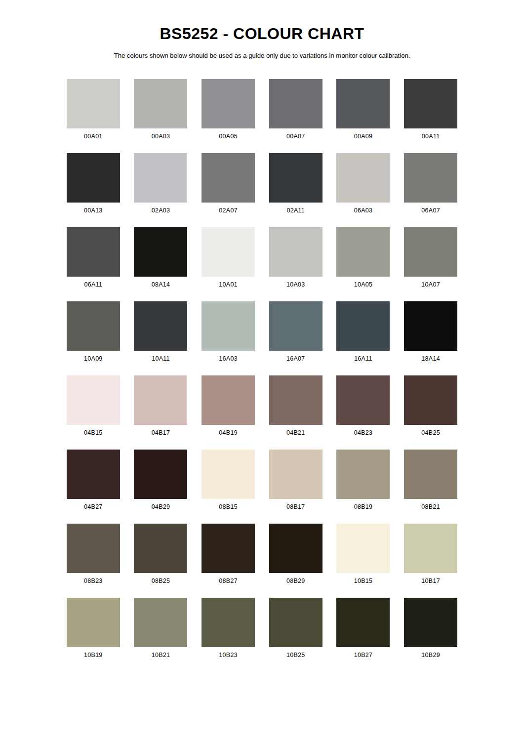BS5252 - COLOUR CHART
The colours shown below should be used as a guide only due to variations in monitor colour calibration.
| 00A01 | 00A03 | 00A05 | 00A07 | 00A09 | 00A11 |
| 00A13 | 02A03 | 02A07 | 02A11 | 06A03 | 06A07 |
| 06A11 | 08A14 | 10A01 | 10A03 | 10A05 | 10A07 |
| 10A09 | 10A11 | 16A03 | 16A07 | 16A11 | 18A14 |
| 04B15 | 04B17 | 04B19 | 04B21 | 04B23 | 04B25 |
| 04B27 | 04B29 | 08B15 | 08B17 | 08B19 | 08B21 |
| 08B23 | 08B25 | 08B27 | 08B29 | 10B15 | 10B17 |
| 10B19 | 10B21 | 10B23 | 10B25 | 10B27 | 10B29 |